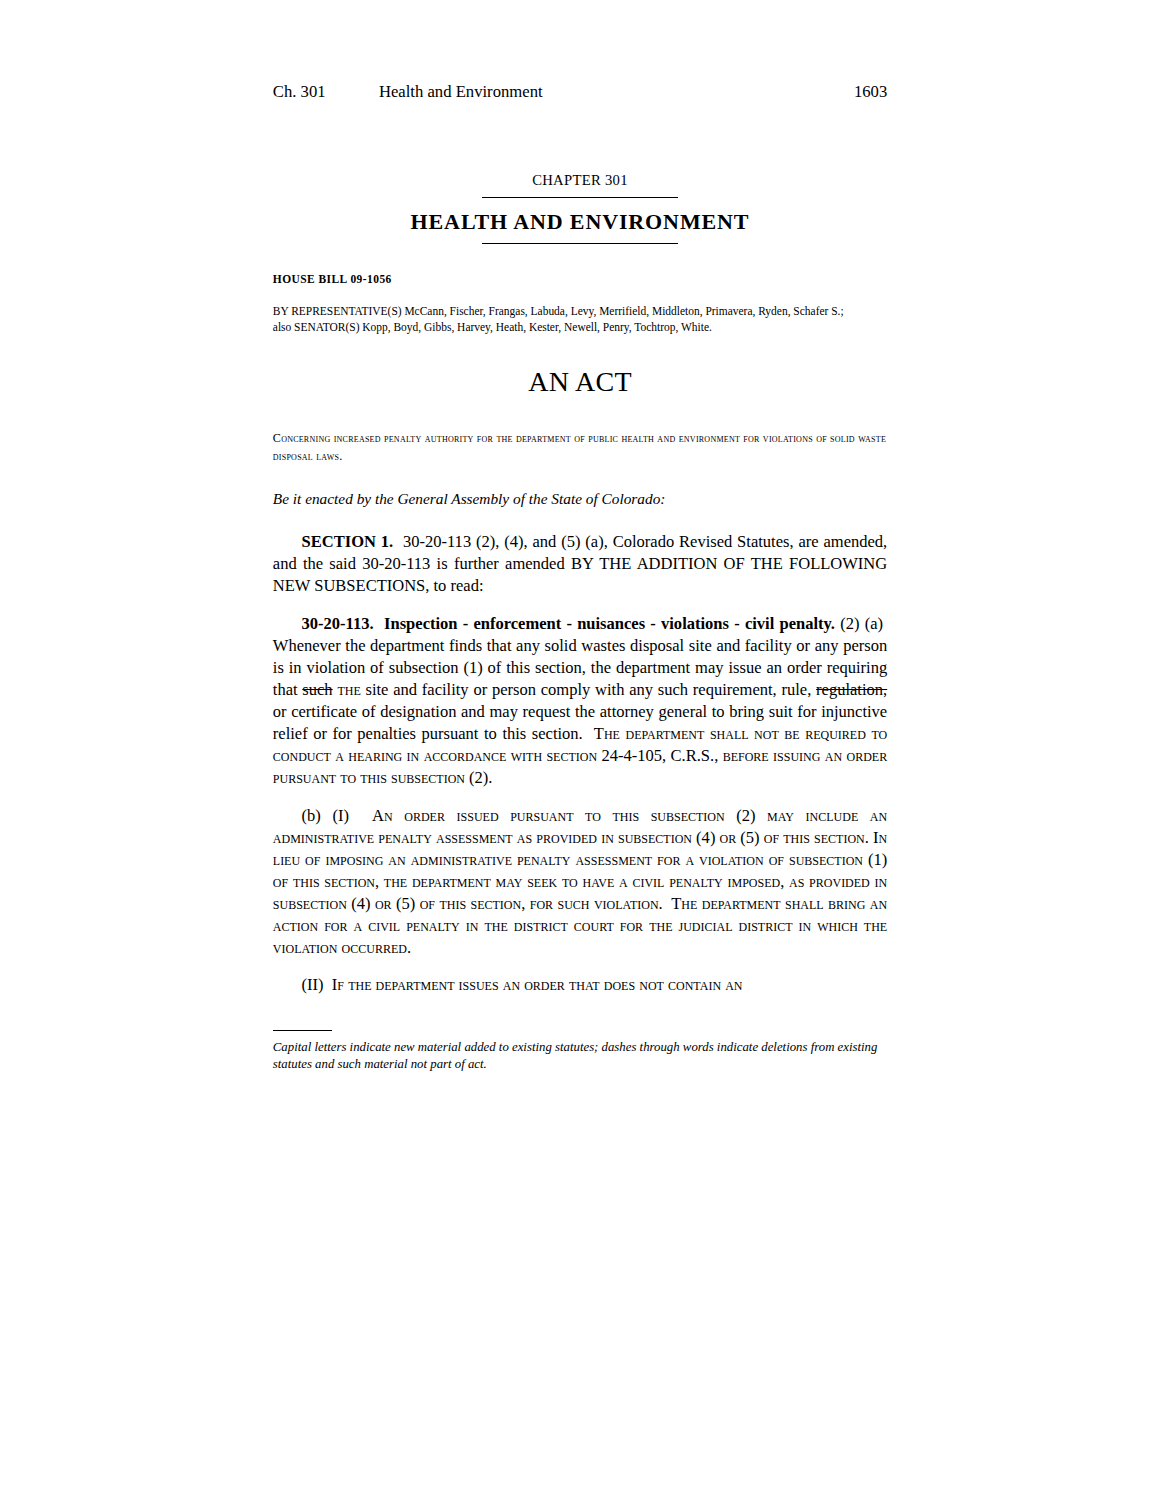Ch. 301
Health and Environment
1603
CHAPTER 301
HEALTH AND ENVIRONMENT
HOUSE BILL 09-1056
BY REPRESENTATIVE(S) McCann, Fischer, Frangas, Labuda, Levy, Merrifield, Middleton, Primavera, Ryden, Schafer S.;
also SENATOR(S) Kopp, Boyd, Gibbs, Harvey, Heath, Kester, Newell, Penry, Tochtrop, White.
AN ACT
Concerning increased penalty authority for the department of public health and environment for violations of solid waste disposal laws.
Be it enacted by the General Assembly of the State of Colorado:
SECTION 1. 30-20-113 (2), (4), and (5) (a), Colorado Revised Statutes, are amended, and the said 30-20-113 is further amended BY THE ADDITION OF THE FOLLOWING NEW SUBSECTIONS, to read:
30-20-113. Inspection - enforcement - nuisances - violations - civil penalty. (2) (a) Whenever the department finds that any solid wastes disposal site and facility or any person is in violation of subsection (1) of this section, the department may issue an order requiring that such the site and facility or person comply with any such requirement, rule, regulation, or certificate of designation and may request the attorney general to bring suit for injunctive relief or for penalties pursuant to this section. The department shall not be required to conduct a hearing in accordance with section 24-4-105, C.R.S., before issuing an order pursuant to this subsection (2).
(b) (I) An order issued pursuant to this subsection (2) may include an administrative penalty assessment as provided in subsection (4) or (5) of this section. In lieu of imposing an administrative penalty assessment for a violation of subsection (1) of this section, the department may seek to have a civil penalty imposed, as provided in subsection (4) or (5) of this section, for such violation. The department shall bring an action for a civil penalty in the district court for the judicial district in which the violation occurred.
(II) If the department issues an order that does not contain an
Capital letters indicate new material added to existing statutes; dashes through words indicate deletions from existing statutes and such material not part of act.